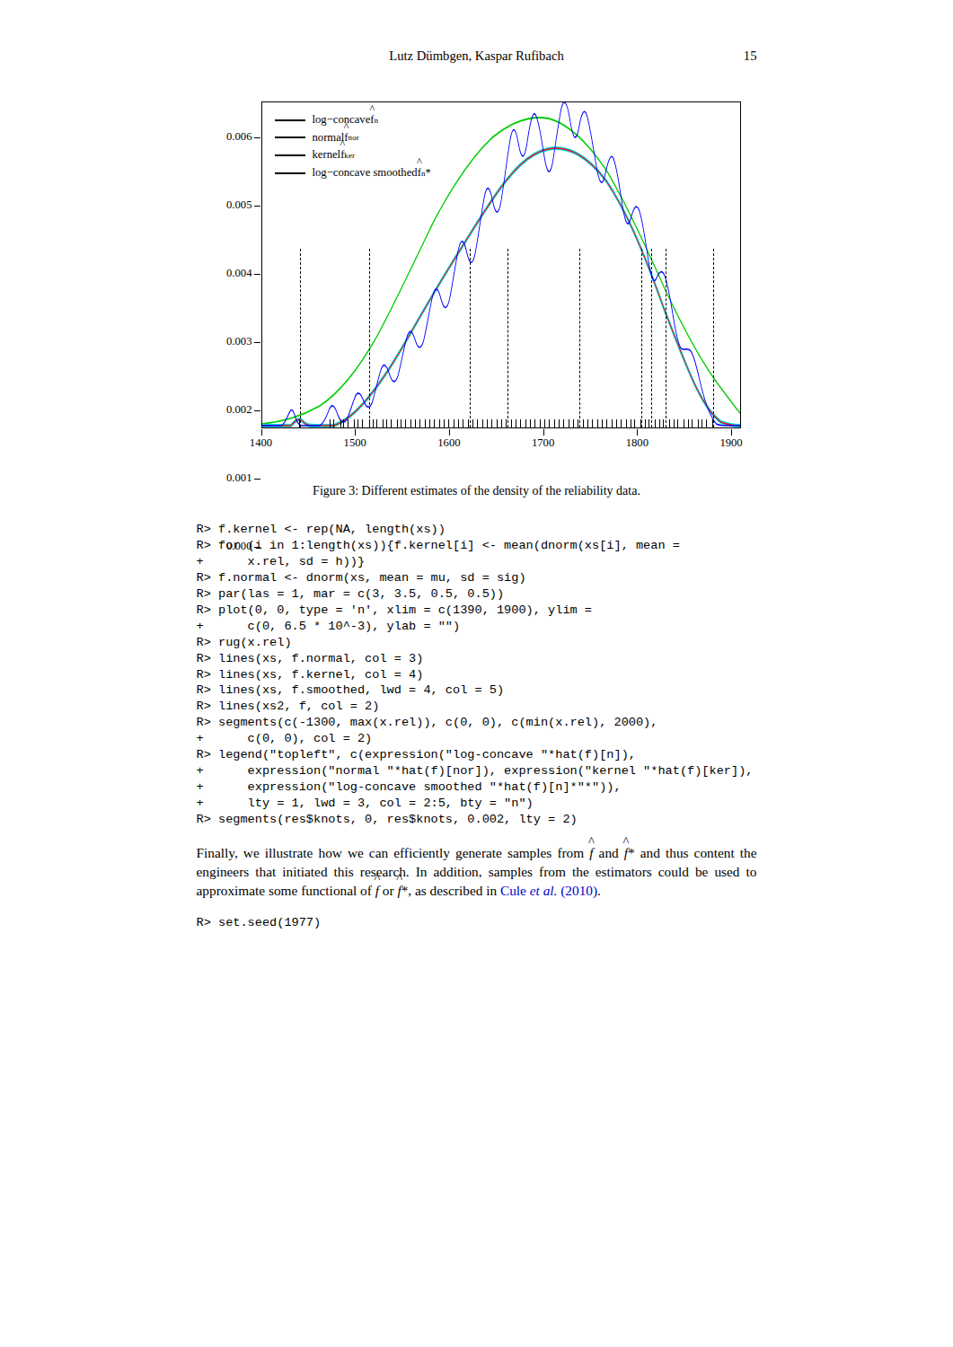Lutz Dümbgen, Kaspar Rufibach 15
0.006 0.005 0.004 0.003 0.002 0.001 0.000
log−concave ^fn
normal ^fnor
kernel ^fker
log−concave smoothed ^fn*
1400 1500 1600 1700 1800 1900
Figure 3: Different estimates of the density of the reliability data.
R> f.kernel <- rep(NA, length(xs))
R> for (i in 1:length(xs)){f.kernel[i] <- mean(dnorm(xs[i], mean =
+      x.rel, sd = h))}
R> f.normal <- dnorm(xs, mean = mu, sd = sig)
R> par(las = 1, mar = c(3, 3.5, 0.5, 0.5))
R> plot(0, 0, type = 'n', xlim = c(1390, 1900), ylim =
+      c(0, 6.5 * 10^-3), ylab = "")
R> rug(x.rel)
R> lines(xs, f.normal, col = 3)
R> lines(xs, f.kernel, col = 4)
R> lines(xs, f.smoothed, lwd = 4, col = 5)
R> lines(xs2, f, col = 2)
R> segments(c(-1300, max(x.rel)), c(0, 0), c(min(x.rel), 2000),
+      c(0, 0), col = 2)
R> legend("topleft", c(expression("log-concave "*hat(f)[n]),
+      expression("normal "*hat(f)[nor]), expression("kernel "*hat(f)[ker]),
+      expression("log-concave smoothed "*hat(f)[n]*"*")),
+      lty = 1, lwd = 3, col = 2:5, bty = "n")
R> segments(res$knots, 0, res$knots, 0.002, lty = 2)
Finally, we illustrate how we can efficiently generate samples from ^f and ^f* and thus content the engineers that initiated this research. In addition, samples from the estimators could be used to approximate some functional of ^f or ^f*, as described in Cule et al. (2010).
R> set.seed(1977)